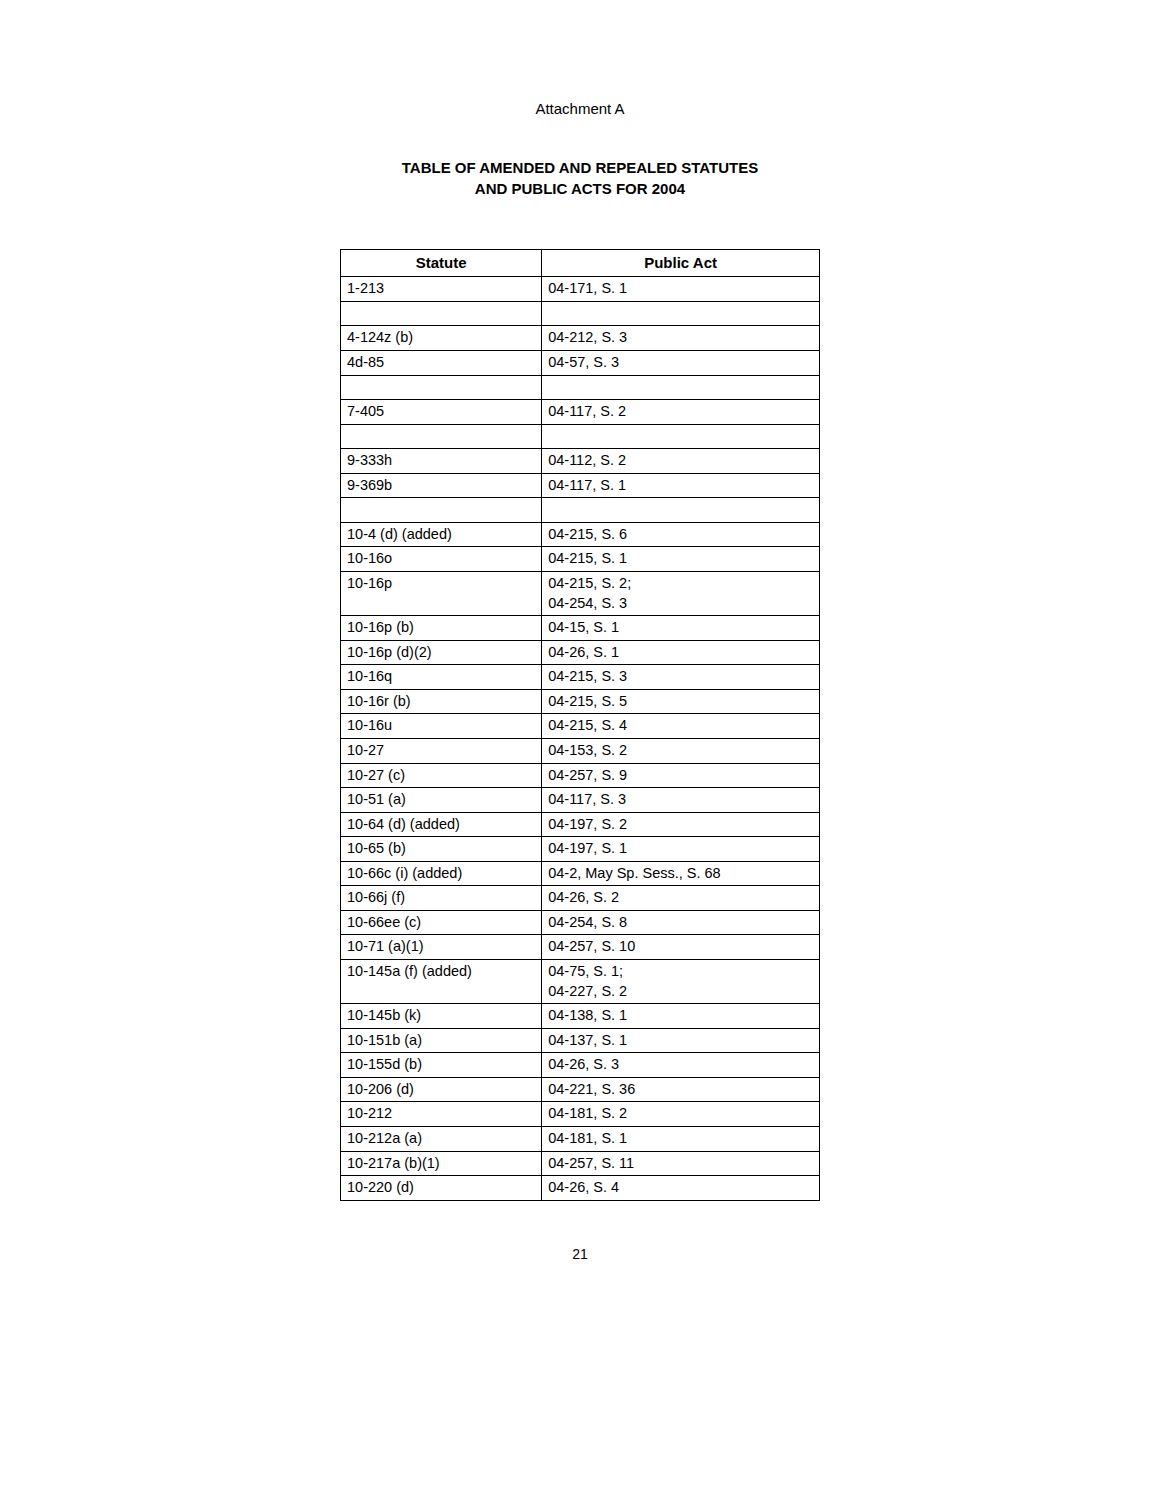Attachment A
TABLE OF AMENDED AND REPEALED STATUTES
AND PUBLIC ACTS FOR 2004
| Statute | Public Act |
| --- | --- |
| 1-213 | 04-171, S. 1 |
| 4-124z (b) | 04-212, S. 3 |
| 4d-85 | 04-57, S. 3 |
| 7-405 | 04-117, S. 2 |
| 9-333h | 04-112, S. 2 |
| 9-369b | 04-117, S. 1 |
| 10-4 (d) (added) | 04-215, S. 6 |
| 10-16o | 04-215, S. 1 |
| 10-16p | 04-215, S. 2; 04-254, S. 3 |
| 10-16p (b) | 04-15, S. 1 |
| 10-16p (d)(2) | 04-26, S. 1 |
| 10-16q | 04-215, S. 3 |
| 10-16r (b) | 04-215, S. 5 |
| 10-16u | 04-215, S. 4 |
| 10-27 | 04-153, S. 2 |
| 10-27 (c) | 04-257, S. 9 |
| 10-51 (a) | 04-117, S. 3 |
| 10-64 (d) (added) | 04-197, S. 2 |
| 10-65 (b) | 04-197, S. 1 |
| 10-66c (i) (added) | 04-2, May Sp. Sess., S. 68 |
| 10-66j (f) | 04-26, S. 2 |
| 10-66ee (c) | 04-254, S. 8 |
| 10-71 (a)(1) | 04-257, S. 10 |
| 10-145a (f) (added) | 04-75, S. 1; 04-227, S. 2 |
| 10-145b (k) | 04-138, S. 1 |
| 10-151b (a) | 04-137, S. 1 |
| 10-155d (b) | 04-26, S. 3 |
| 10-206 (d) | 04-221, S. 36 |
| 10-212 | 04-181, S. 2 |
| 10-212a (a) | 04-181, S. 1 |
| 10-217a (b)(1) | 04-257, S. 11 |
| 10-220 (d) | 04-26, S. 4 |
21